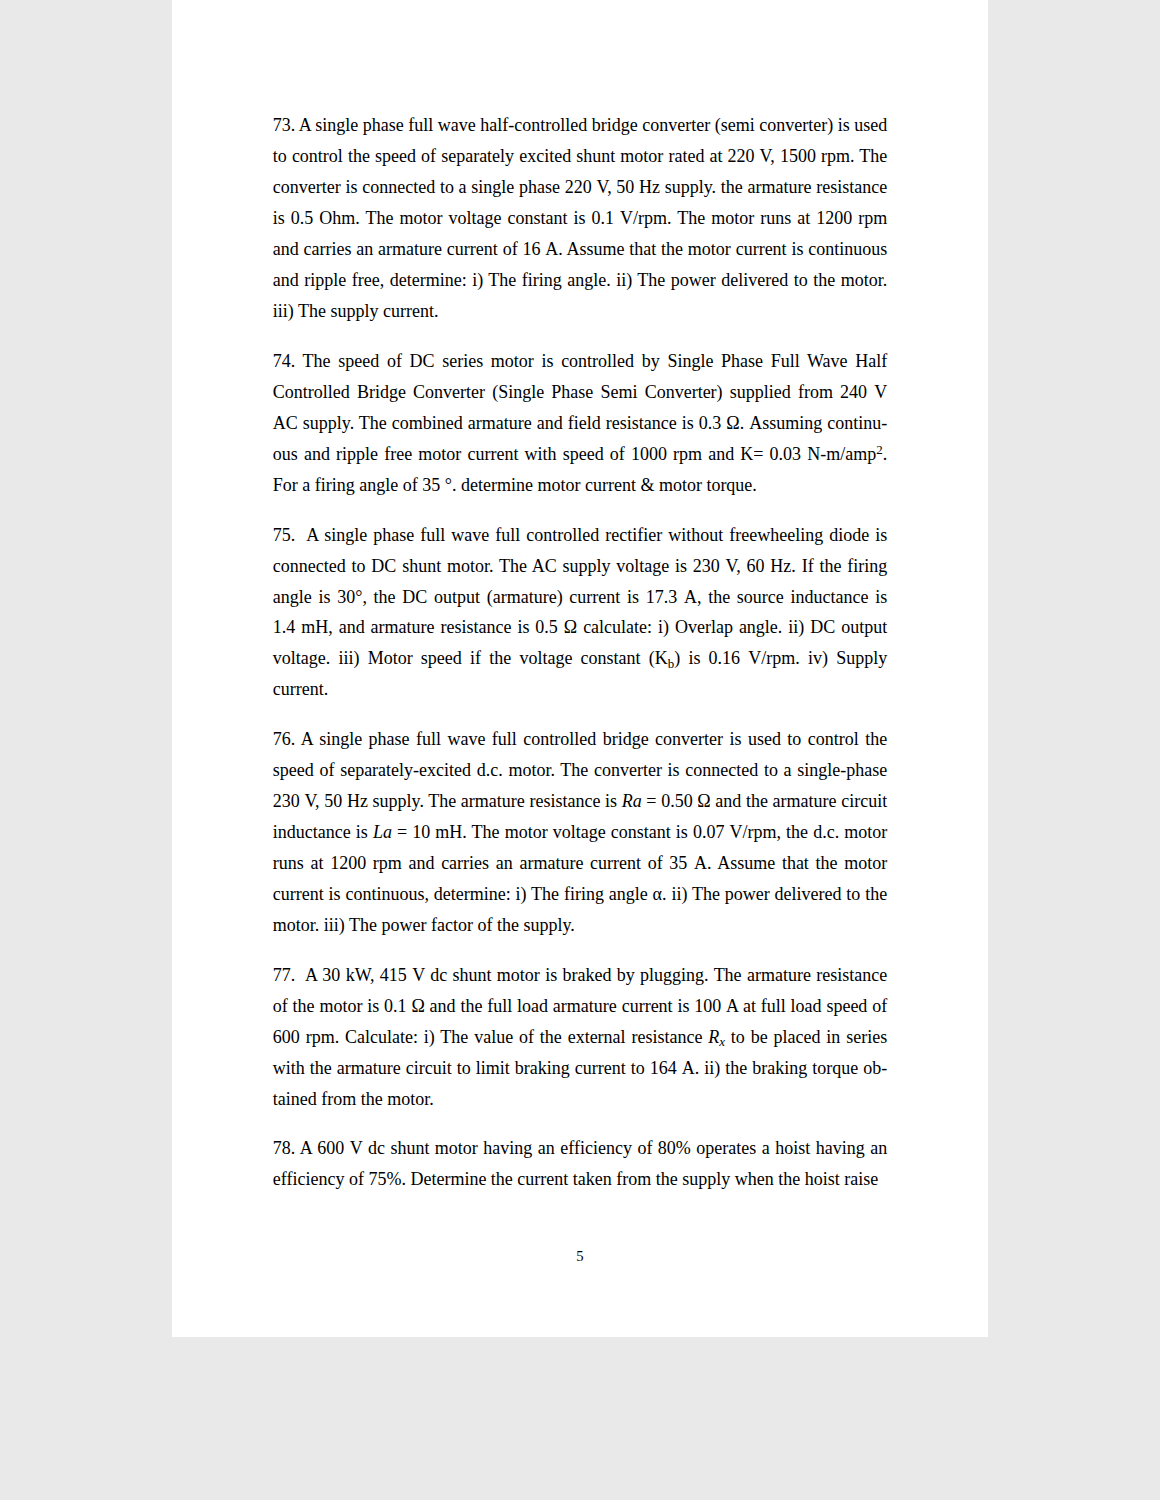73. A single phase full wave half-controlled bridge converter (semi converter) is used to control the speed of separately excited shunt motor rated at 220 V, 1500 rpm. The converter is connected to a single phase 220 V, 50 Hz supply. the armature resistance is 0.5 Ohm. The motor voltage constant is 0.1 V/rpm. The motor runs at 1200 rpm and carries an armature current of 16 A. Assume that the motor current is continuous and ripple free, determine: i) The firing angle. ii) The power delivered to the motor. iii) The supply current.
74. The speed of DC series motor is controlled by Single Phase Full Wave Half Controlled Bridge Converter (Single Phase Semi Converter) supplied from 240 V AC supply. The combined armature and field resistance is 0.3 Ω. Assuming continuous and ripple free motor current with speed of 1000 rpm and K= 0.03 N-m/amp2. For a firing angle of 35 °. determine motor current & motor torque.
75. A single phase full wave full controlled rectifier without freewheeling diode is connected to DC shunt motor. The AC supply voltage is 230 V, 60 Hz. If the firing angle is 30°, the DC output (armature) current is 17.3 A, the source inductance is 1.4 mH, and armature resistance is 0.5 Ω calculate: i) Overlap angle. ii) DC output voltage. iii) Motor speed if the voltage constant (Kb) is 0.16 V/rpm. iv) Supply current.
76. A single phase full wave full controlled bridge converter is used to control the speed of separately-excited d.c. motor. The converter is connected to a single-phase 230 V, 50 Hz supply. The armature resistance is Ra = 0.50 Ω and the armature circuit inductance is La = 10 mH. The motor voltage constant is 0.07 V/rpm, the d.c. motor runs at 1200 rpm and carries an armature current of 35 A. Assume that the motor current is continuous, determine: i) The firing angle α. ii) The power delivered to the motor. iii) The power factor of the supply.
77. A 30 kW, 415 V dc shunt motor is braked by plugging. The armature resistance of the motor is 0.1 Ω and the full load armature current is 100 A at full load speed of 600 rpm. Calculate: i) The value of the external resistance Rx to be placed in series with the armature circuit to limit braking current to 164 A. ii) the braking torque obtained from the motor.
78. A 600 V dc shunt motor having an efficiency of 80% operates a hoist having an efficiency of 75%. Determine the current taken from the supply when the hoist raise
5